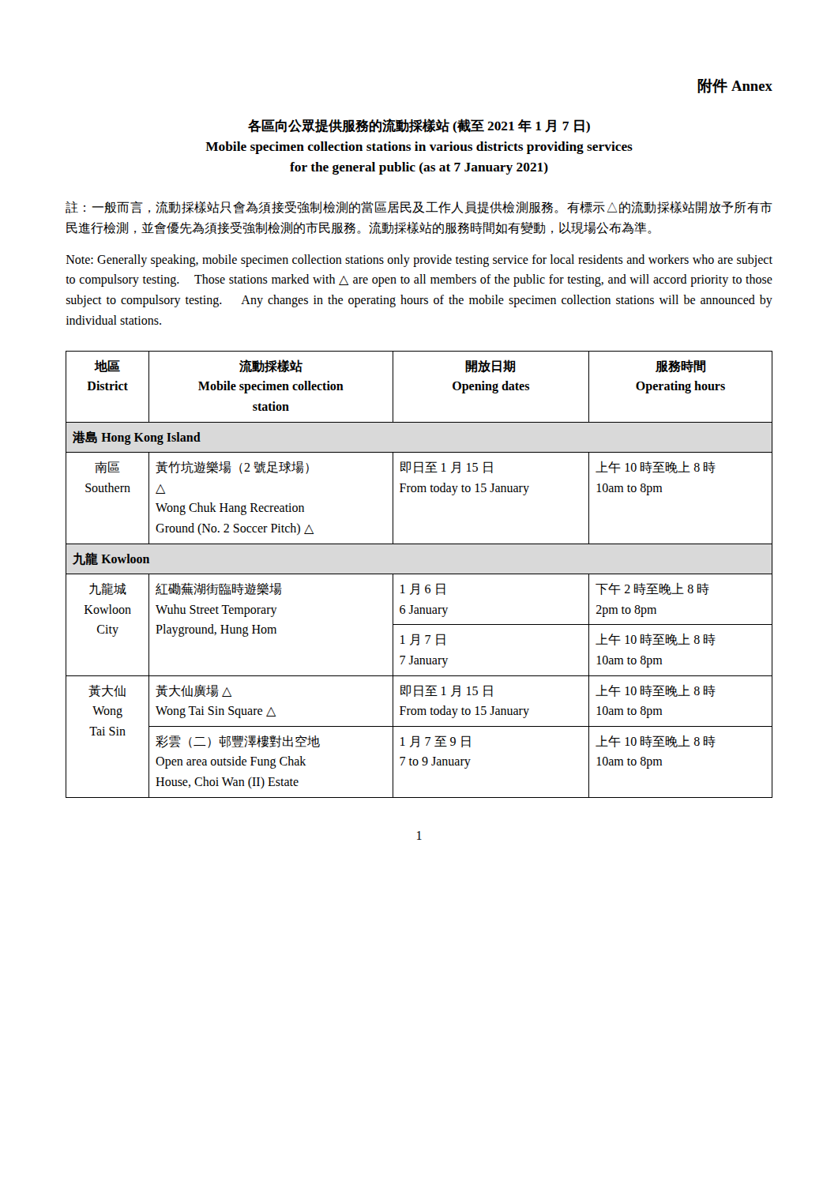附件 Annex
各區向公眾提供服務的流動採樣站 (截至 2021 年 1 月 7 日) Mobile specimen collection stations in various districts providing services for the general public (as at 7 January 2021)
註：一般而言，流動採樣站只會為須接受強制檢測的當區居民及工作人員提供檢測服務。有標示△的流動採樣站開放予所有市民進行檢測，並會優先為須接受強制檢測的市民服務。流動採樣站的服務時間如有變動，以現場公布為準。
Note: Generally speaking, mobile specimen collection stations only provide testing service for local residents and workers who are subject to compulsory testing. Those stations marked with △ are open to all members of the public for testing, and will accord priority to those subject to compulsory testing. Any changes in the operating hours of the mobile specimen collection stations will be announced by individual stations.
| 地區 District | 流動採樣站 Mobile specimen collection station | 開放日期 Opening dates | 服務時間 Operating hours |
| --- | --- | --- | --- |
| 港島 Hong Kong Island |
| 南區 Southern | 黃竹坑遊樂場（2 號足球場） △ Wong Chuk Hang Recreation Ground (No. 2 Soccer Pitch) △ | 即日至 1 月 15 日 From today to 15 January | 上午 10 時至晚上 8 時 10am to 8pm |
| 九龍 Kowloon |
| 九龍城 Kowloon City | 紅磡蕪湖街臨時遊樂場 Wuhu Street Temporary Playground, Hung Hom | 1 月 6 日 6 January | 下午 2 時至晚上 8 時 2pm to 8pm |
| 1 月 7 日 7 January | 上午 10 時至晚上 8 時 10am to 8pm |
| 黃大仙 Wong Tai Sin | 黃大仙廣場 △ Wong Tai Sin Square △ | 即日至 1 月 15 日 From today to 15 January | 上午 10 時至晚上 8 時 10am to 8pm |
| 彩雲（二）邨豐澤樓對出空地 Open area outside Fung Chak House, Choi Wan (II) Estate | 1 月 7 至 9 日 7 to 9 January | 上午 10 時至晚上 8 時 10am to 8pm |
1